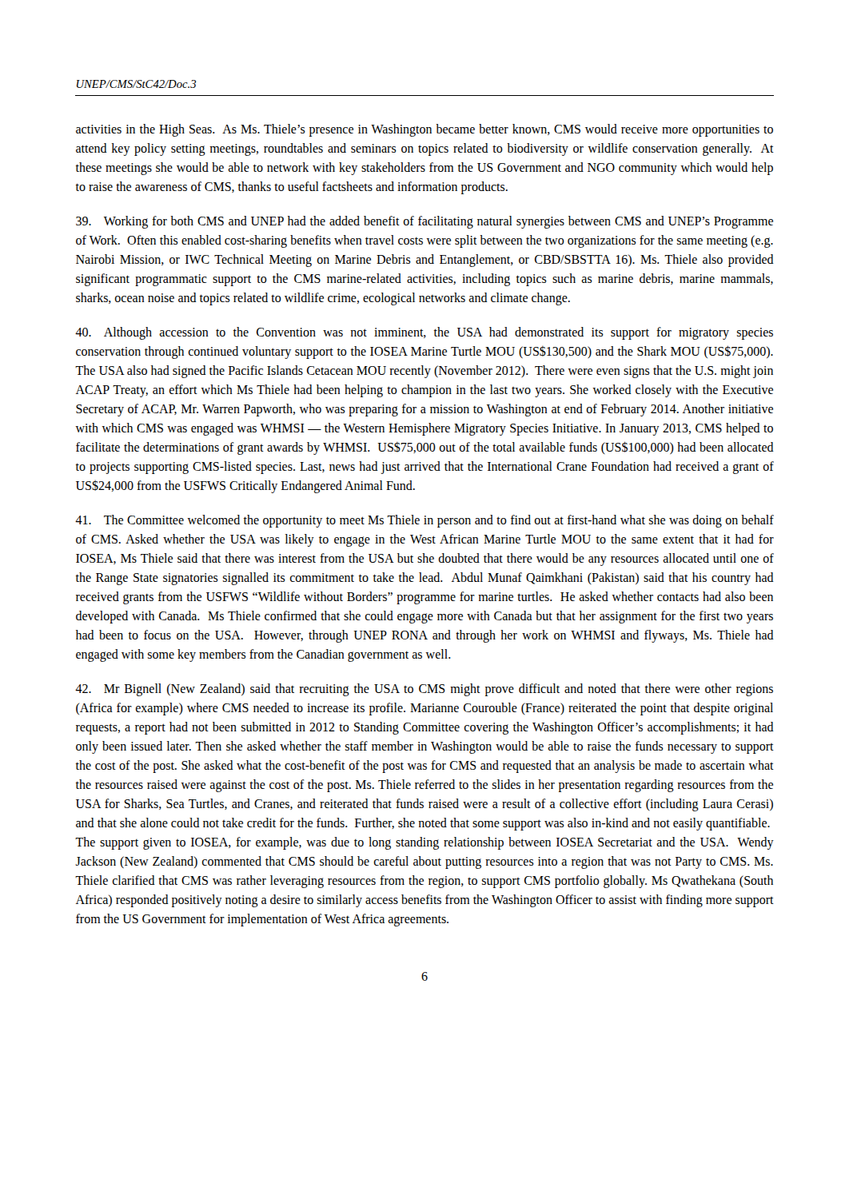UNEP/CMS/StC42/Doc.3
activities in the High Seas. As Ms. Thiele’s presence in Washington became better known, CMS would receive more opportunities to attend key policy setting meetings, roundtables and seminars on topics related to biodiversity or wildlife conservation generally. At these meetings she would be able to network with key stakeholders from the US Government and NGO community which would help to raise the awareness of CMS, thanks to useful factsheets and information products.
39. Working for both CMS and UNEP had the added benefit of facilitating natural synergies between CMS and UNEP’s Programme of Work. Often this enabled cost-sharing benefits when travel costs were split between the two organizations for the same meeting (e.g. Nairobi Mission, or IWC Technical Meeting on Marine Debris and Entanglement, or CBD/SBSTTA 16). Ms. Thiele also provided significant programmatic support to the CMS marine-related activities, including topics such as marine debris, marine mammals, sharks, ocean noise and topics related to wildlife crime, ecological networks and climate change.
40. Although accession to the Convention was not imminent, the USA had demonstrated its support for migratory species conservation through continued voluntary support to the IOSEA Marine Turtle MOU (US$130,500) and the Shark MOU (US$75,000). The USA also had signed the Pacific Islands Cetacean MOU recently (November 2012). There were even signs that the U.S. might join ACAP Treaty, an effort which Ms Thiele had been helping to champion in the last two years. She worked closely with the Executive Secretary of ACAP, Mr. Warren Papworth, who was preparing for a mission to Washington at end of February 2014. Another initiative with which CMS was engaged was WHMSI — the Western Hemisphere Migratory Species Initiative. In January 2013, CMS helped to facilitate the determinations of grant awards by WHMSI. US$75,000 out of the total available funds (US$100,000) had been allocated to projects supporting CMS-listed species. Last, news had just arrived that the International Crane Foundation had received a grant of US$24,000 from the USFWS Critically Endangered Animal Fund.
41. The Committee welcomed the opportunity to meet Ms Thiele in person and to find out at first-hand what she was doing on behalf of CMS. Asked whether the USA was likely to engage in the West African Marine Turtle MOU to the same extent that it had for IOSEA, Ms Thiele said that there was interest from the USA but she doubted that there would be any resources allocated until one of the Range State signatories signalled its commitment to take the lead. Abdul Munaf Qaimkhani (Pakistan) said that his country had received grants from the USFWS “Wildlife without Borders” programme for marine turtles. He asked whether contacts had also been developed with Canada. Ms Thiele confirmed that she could engage more with Canada but that her assignment for the first two years had been to focus on the USA. However, through UNEP RONA and through her work on WHMSI and flyways, Ms. Thiele had engaged with some key members from the Canadian government as well.
42. Mr Bignell (New Zealand) said that recruiting the USA to CMS might prove difficult and noted that there were other regions (Africa for example) where CMS needed to increase its profile. Marianne Courouble (France) reiterated the point that despite original requests, a report had not been submitted in 2012 to Standing Committee covering the Washington Officer’s accomplishments; it had only been issued later. Then she asked whether the staff member in Washington would be able to raise the funds necessary to support the cost of the post. She asked what the cost-benefit of the post was for CMS and requested that an analysis be made to ascertain what the resources raised were against the cost of the post. Ms. Thiele referred to the slides in her presentation regarding resources from the USA for Sharks, Sea Turtles, and Cranes, and reiterated that funds raised were a result of a collective effort (including Laura Cerasi) and that she alone could not take credit for the funds. Further, she noted that some support was also in-kind and not easily quantifiable. The support given to IOSEA, for example, was due to long standing relationship between IOSEA Secretariat and the USA. Wendy Jackson (New Zealand) commented that CMS should be careful about putting resources into a region that was not Party to CMS. Ms. Thiele clarified that CMS was rather leveraging resources from the region, to support CMS portfolio globally. Ms Qwathekana (South Africa) responded positively noting a desire to similarly access benefits from the Washington Officer to assist with finding more support from the US Government for implementation of West Africa agreements.
6